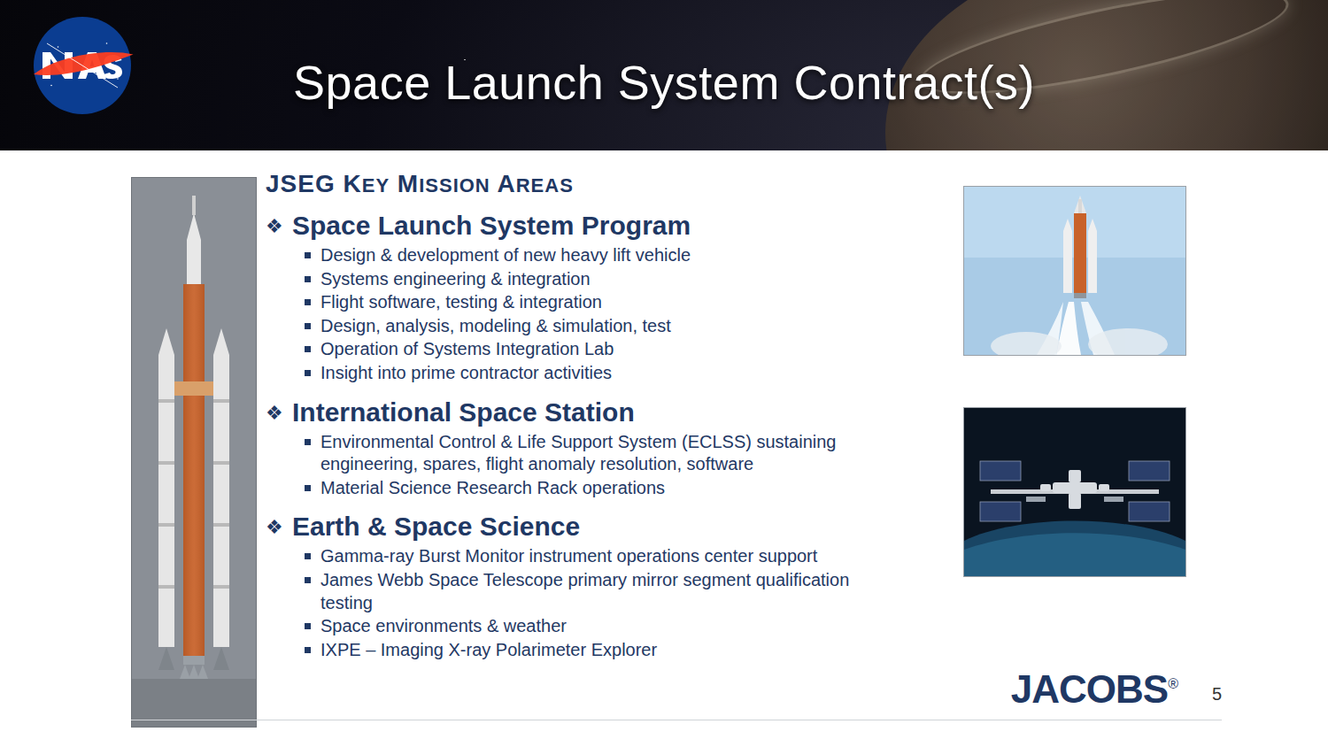Space Launch System Contract(s)
JSEG KEY MISSION AREAS
❖
Space Launch System Program
Design & development of new heavy lift vehicle
Systems engineering & integration
Flight software, testing & integration
Design, analysis, modeling & simulation, test
Operation of Systems Integration Lab
Insight into prime contractor activities
❖
International Space Station
Environmental Control & Life Support System (ECLSS) sustaining engineering, spares, flight anomaly resolution, software
Material Science Research Rack operations
❖
Earth & Space Science
Gamma-ray Burst Monitor instrument operations center support
James Webb Space Telescope primary mirror segment qualification testing
Space environments & weather
IXPE – Imaging X-ray Polarimeter Explorer
JACOBS®
5